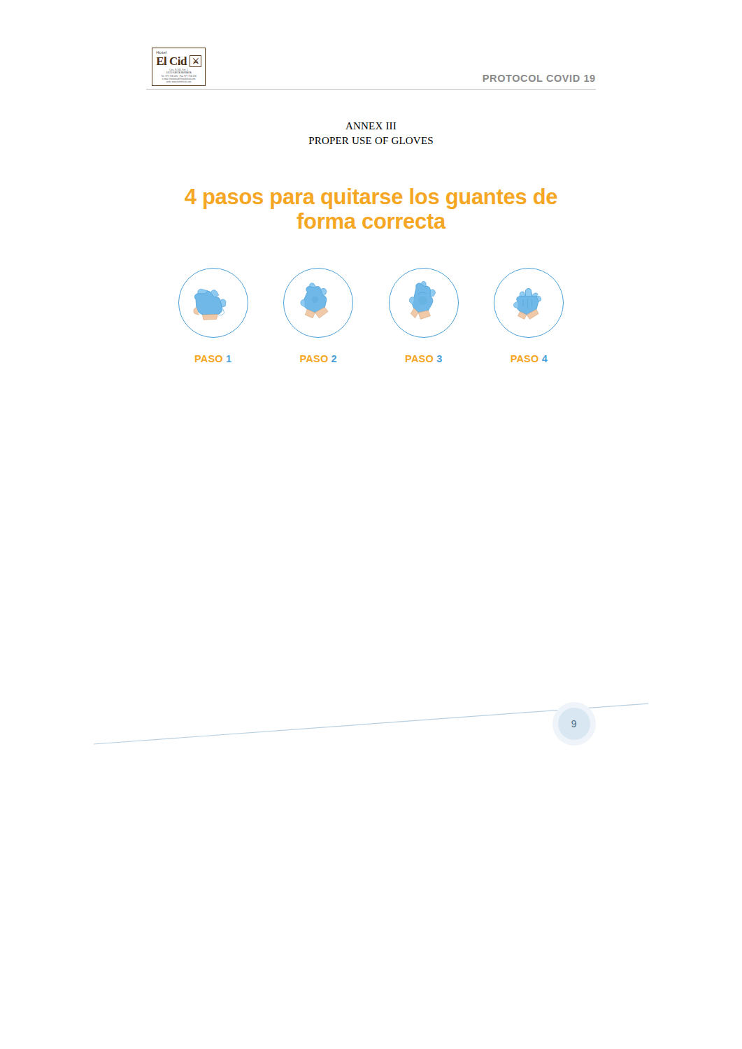Hotel
El Cid
⚔
Ctra. N-340, Km. 1
43530 SANTA BARBARA
Tel. 977 718 225 · Fax 977 718 226
e-mail: hotelelcid@hotelelcid.com
web: www.hotelelcid.com
PROTOCOL COVID 19
ANNEX III
PROPER USE OF GLOVES
4 pasos para quitarse los guantes de
forma correcta
PASO 1
PASO 2
PASO 3
PASO 4
9